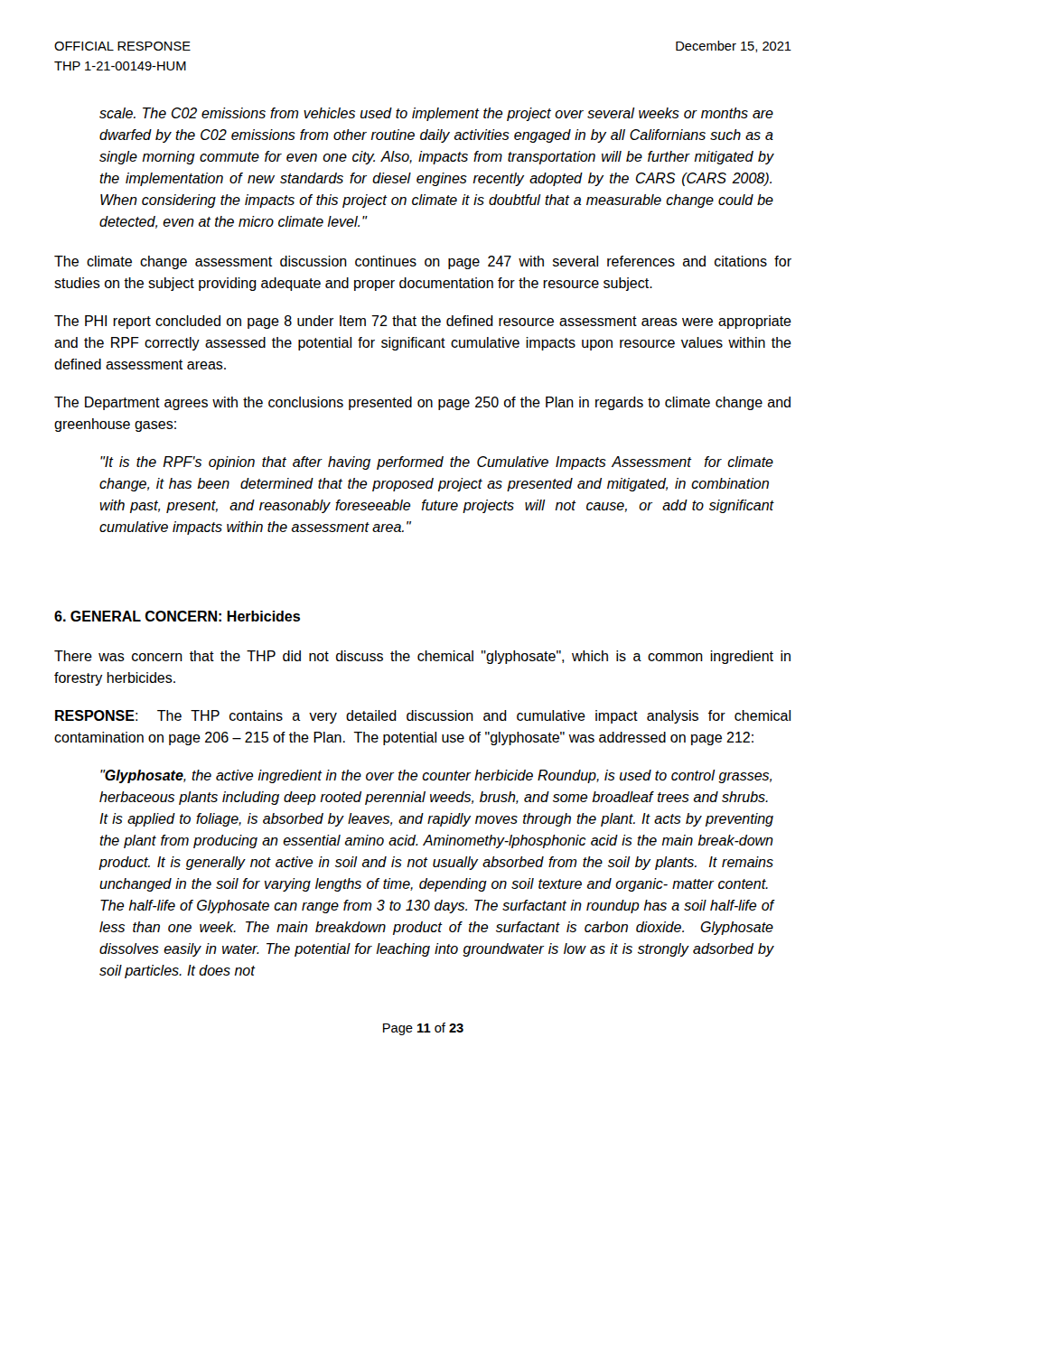OFFICIAL RESPONSE
THP 1-21-00149-HUM
December 15, 2021
scale. The C02 emissions from vehicles used to implement the project over several weeks or months are dwarfed by the C02 emissions from other routine daily activities engaged in by all Californians such as a single morning commute for even one city. Also, impacts from transportation will be further mitigated by the implementation of new standards for diesel engines recently adopted by the CARS (CARS 2008). When considering the impacts of this project on climate it is doubtful that a measurable change could be detected, even at the micro climate level."
The climate change assessment discussion continues on page 247 with several references and citations for studies on the subject providing adequate and proper documentation for the resource subject.
The PHI report concluded on page 8 under Item 72 that the defined resource assessment areas were appropriate and the RPF correctly assessed the potential for significant cumulative impacts upon resource values within the defined assessment areas.
The Department agrees with the conclusions presented on page 250 of the Plan in regards to climate change and greenhouse gases:
"It is the RPF's opinion that after having performed the Cumulative Impacts Assessment for climate change, it has been determined that the proposed project as presented and mitigated, in combination with past, present, and reasonably foreseeable future projects will not cause, or add to significant cumulative impacts within the assessment area."
6. GENERAL CONCERN: Herbicides
There was concern that the THP did not discuss the chemical "glyphosate", which is a common ingredient in forestry herbicides.
RESPONSE: The THP contains a very detailed discussion and cumulative impact analysis for chemical contamination on page 206 – 215 of the Plan. The potential use of "glyphosate" was addressed on page 212:
"Glyphosate, the active ingredient in the over the counter herbicide Roundup, is used to control grasses, herbaceous plants including deep rooted perennial weeds, brush, and some broadleaf trees and shrubs. It is applied to foliage, is absorbed by leaves, and rapidly moves through the plant. It acts by preventing the plant from producing an essential amino acid. Aminomethy-lphosphonic acid is the main break-down product. It is generally not active in soil and is not usually absorbed from the soil by plants. It remains unchanged in the soil for varying lengths of time, depending on soil texture and organic- matter content. The half-life of Glyphosate can range from 3 to 130 days. The surfactant in roundup has a soil half-life of less than one week. The main breakdown product of the surfactant is carbon dioxide. Glyphosate dissolves easily in water. The potential for leaching into groundwater is low as it is strongly adsorbed by soil particles. It does not
Page 11 of 23